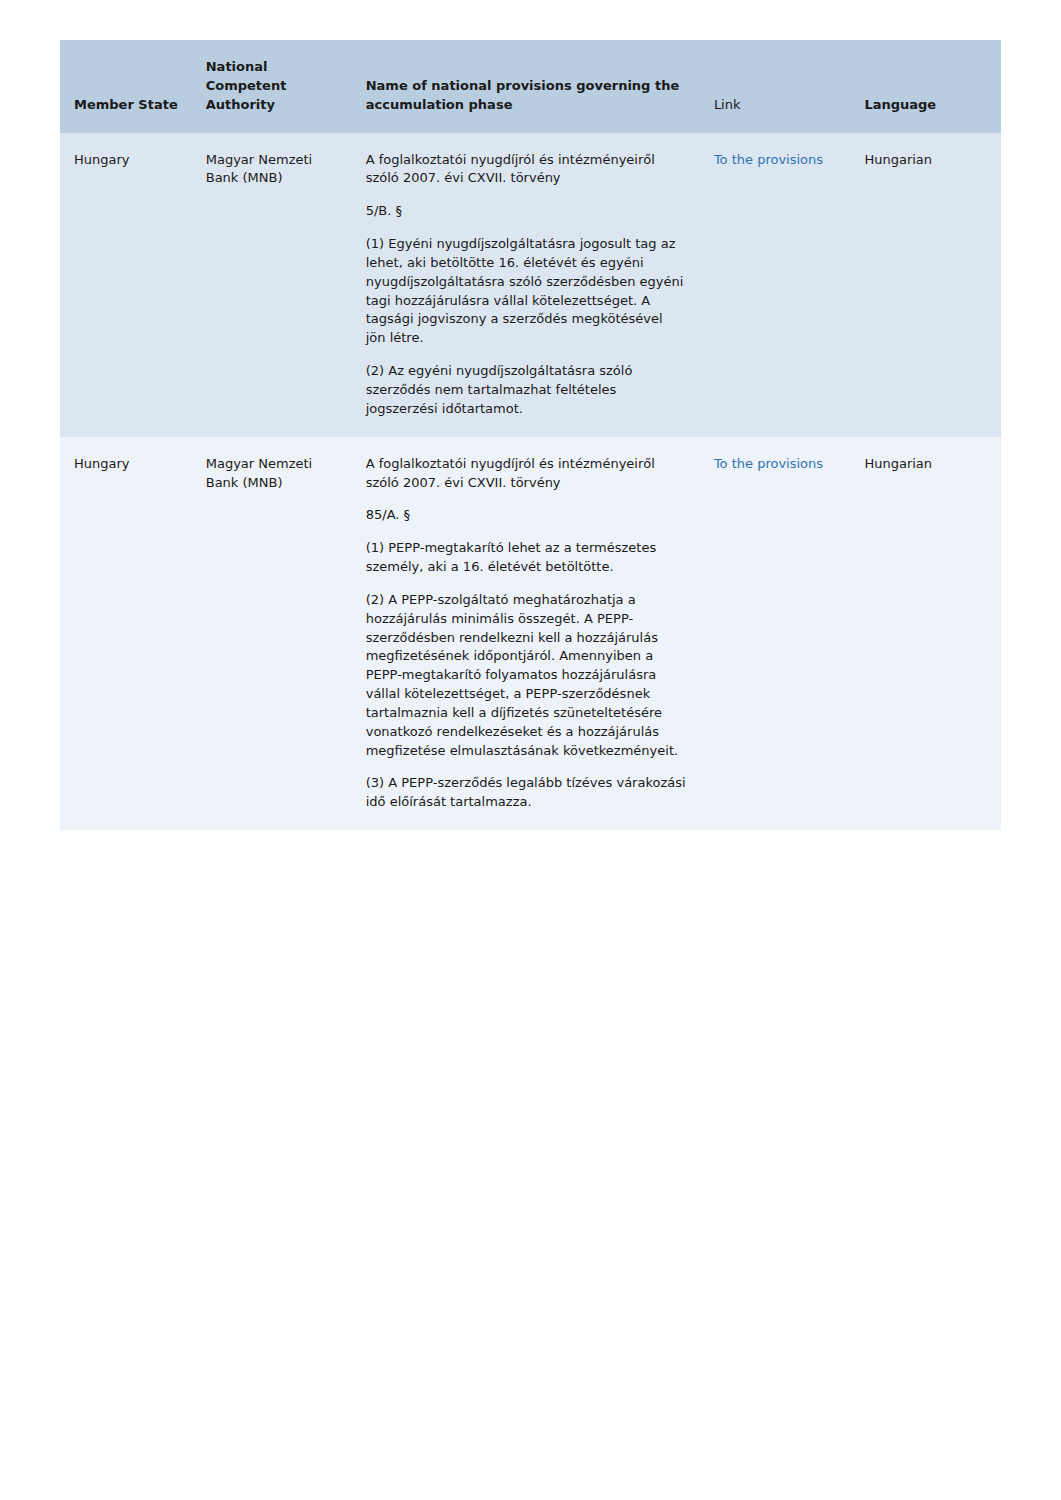| Member State | National Competent Authority | Name of national provisions governing the accumulation phase | Link | Language |
| --- | --- | --- | --- | --- |
| Hungary | Magyar Nemzeti Bank (MNB) | A foglalkoztatói nyugdíjról és intézményeiről szóló 2007. évi CXVII. törvény 5/B. § (1) Egyéni nyugdíjszolgáltatásra jogosult tag az lehet, aki betöltötte 16. életévét és egyéni nyugdíjszolgáltatásra szóló szerződésben egyéni tagi hozzájárulásra vállal kötelezettséget. A tagsági jogviszony a szerződés megkötésével jön létre. (2) Az egyéni nyugdíjszolgáltatásra szóló szerződés nem tartalmazhat feltételes jogszerzési időtartamot. | To the provisions | Hungarian |
| Hungary | Magyar Nemzeti Bank (MNB) | A foglalkoztatói nyugdíjról és intézményeiről szóló 2007. évi CXVII. törvény 85/A. § (1) PEPP-megtakarító lehet az a természetes személy, aki a 16. életévét betöltötte. (2) A PEPP-szolgáltató meghatározhatja a hozzájárulás minimális összegét. A PEPP-szerződésben rendelkezni kell a hozzájárulás megfizetésének időpontjáról. Amennyiben a PEPP-megtakarító folyamatos hozzájárulásra vállal kötelezettséget, a PEPP-szerződésnek tartalmaznia kell a díjfizetés szüneteltetésére vonatkozó rendelkezéseket és a hozzájárulás megfizetése elmulasztásának következményeit. (3) A PEPP-szerződés legalább tízéves várakozási idő előírását tartalmazza. | To the provisions | Hungarian |